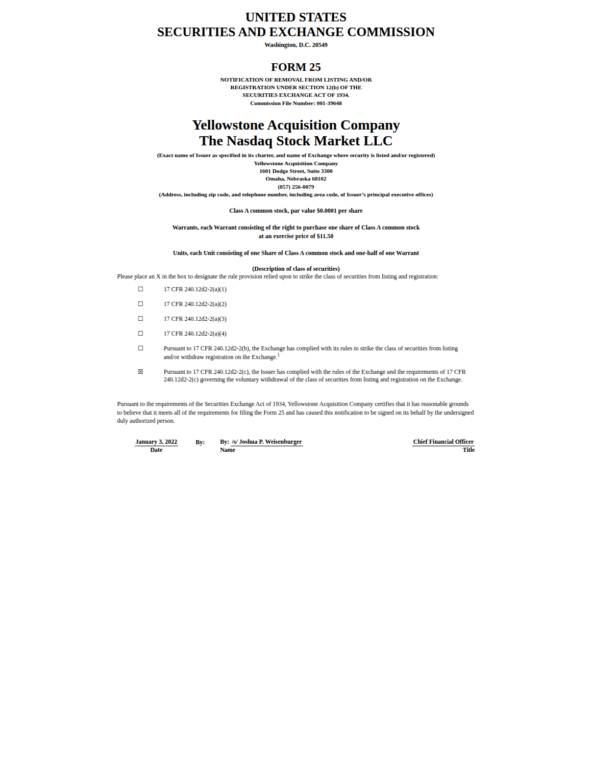UNITED STATES
SECURITIES AND EXCHANGE COMMISSION
Washington, D.C. 20549
FORM 25
NOTIFICATION OF REMOVAL FROM LISTING AND/OR
REGISTRATION UNDER SECTION 12(b) OF THE
SECURITIES EXCHANGE ACT OF 1934.
Commission File Number: 001-39648
Yellowstone Acquisition Company
The Nasdaq Stock Market LLC
(Exact name of Issuer as specified in its charter, and name of Exchange where security is listed and/or registered)
Yellowstone Acquisition Company
1601 Dodge Street, Suite 3300
Omaha, Nebraska 68102
(857) 256-0079
(Address, including zip code, and telephone number, including area code, of Issuer’s principal executive offices)
Class A common stock, par value $0.0001 per share
Warrants, each Warrant consisting of the right to purchase one share of Class A common stock
at an exercise price of $11.50
Units, each Unit consisting of one Share of Class A common stock and one-half of one Warrant
(Description of class of securities)
Please place an X in the box to designate the rule provision relied upon to strike the class of securities from listing and registration:
| ☐ | 17 CFR 240.12d2-2(a)(1) |
| ☐ | 17 CFR 240.12d2-2(a)(2) |
| ☐ | 17 CFR 240.12d2-2(a)(3) |
| ☐ | 17 CFR 240.12d2-2(a)(4) |
| ☐ | Pursuant to 17 CFR 240.12d2-2(b), the Exchange has complied with its rules to strike the class of securities from listing and/or withdraw registration on the Exchange. 1 |
| ☒ | Pursuant to 17 CFR 240.12d2-2(c), the Issuer has complied with the rules of the Exchange and the requirements of 17 CFR 240.12d2-2(c) governing the voluntary withdrawal of the class of securities from listing and registration on the Exchange. |
Pursuant to the requirements of the Securities Exchange Act of 1934, Yellowstone Acquisition Company certifies that it has reasonable grounds to believe that it meets all of the requirements for filing the Form 25 and has caused this notification to be signed on its behalf by the undersigned duly authorized person.
| January 3, 2022 | By: | By: /s/ Joshua P. Weisenburger | Chief Financial Officer |
| Date | | Name | Title |